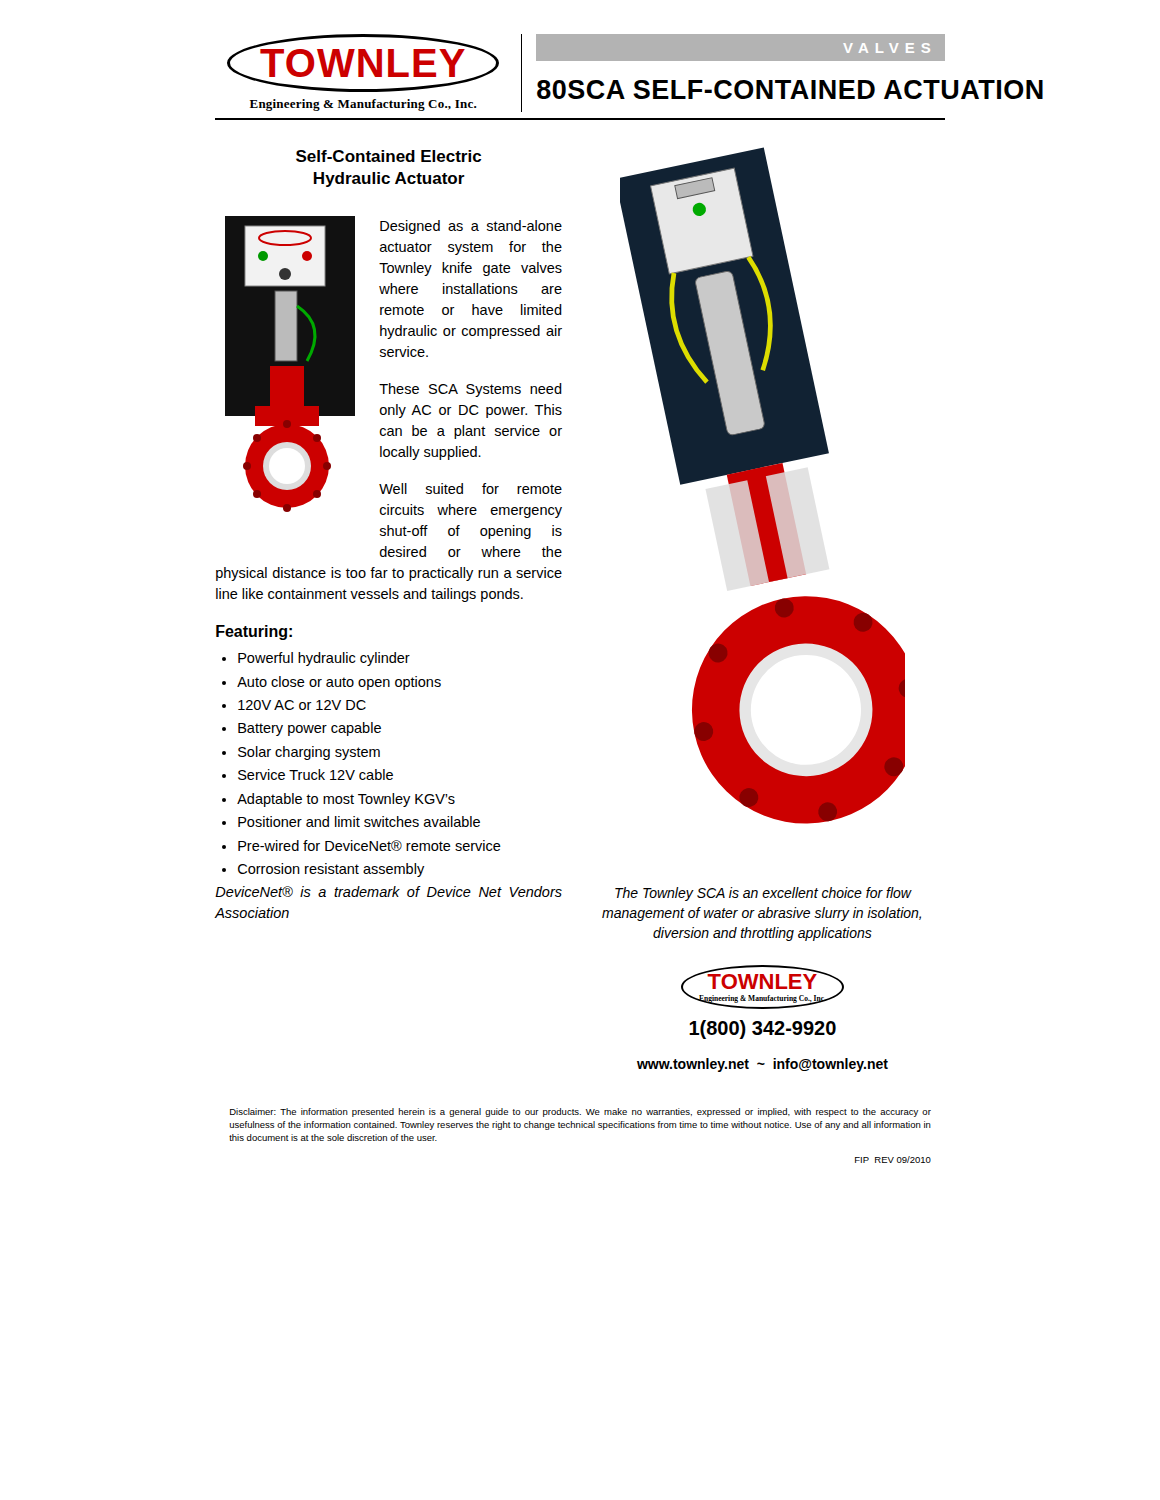TOWNLEY
Engineering & Manufacturing Co., Inc.
VALVES
80SCA SELF-CONTAINED ACTUATION
Self-Contained Electric
Hydraulic Actuator
Designed as a stand-alone actuator system for the Townley knife gate valves where installations are remote or have limited hydraulic or compressed air service.
These SCA Systems need only AC or DC power. This can be a plant service or locally supplied.
Well suited for remote circuits where emergency shut-off of opening is desired or where the physical distance is too far to practically run a service line like containment vessels and tailings ponds.
Featuring:
Powerful hydraulic cylinder
Auto close or auto open options
120V AC or 12V DC
Battery power capable
Solar charging system
Service Truck 12V cable
Adaptable to most Townley KGV’s
Positioner and limit switches available
Pre-wired for DeviceNet® remote service
Corrosion resistant assembly
DeviceNet® is a trademark of Device Net Vendors Association
The Townley SCA is an excellent choice for flow management of water or abrasive slurry in isolation, diversion and throttling applications
TOWNLEY
Engineering & Manufacturing Co., Inc.
1(800) 342-9920
www.townley.net ~ info@townley.net
Disclaimer: The information presented herein is a general guide to our products. We make no warranties, expressed or implied, with respect to the accuracy or usefulness of the information contained. Townley reserves the right to change technical specifications from time to time without notice. Use of any and all information in this document is at the sole discretion of the user.
FIP REV 09/2010